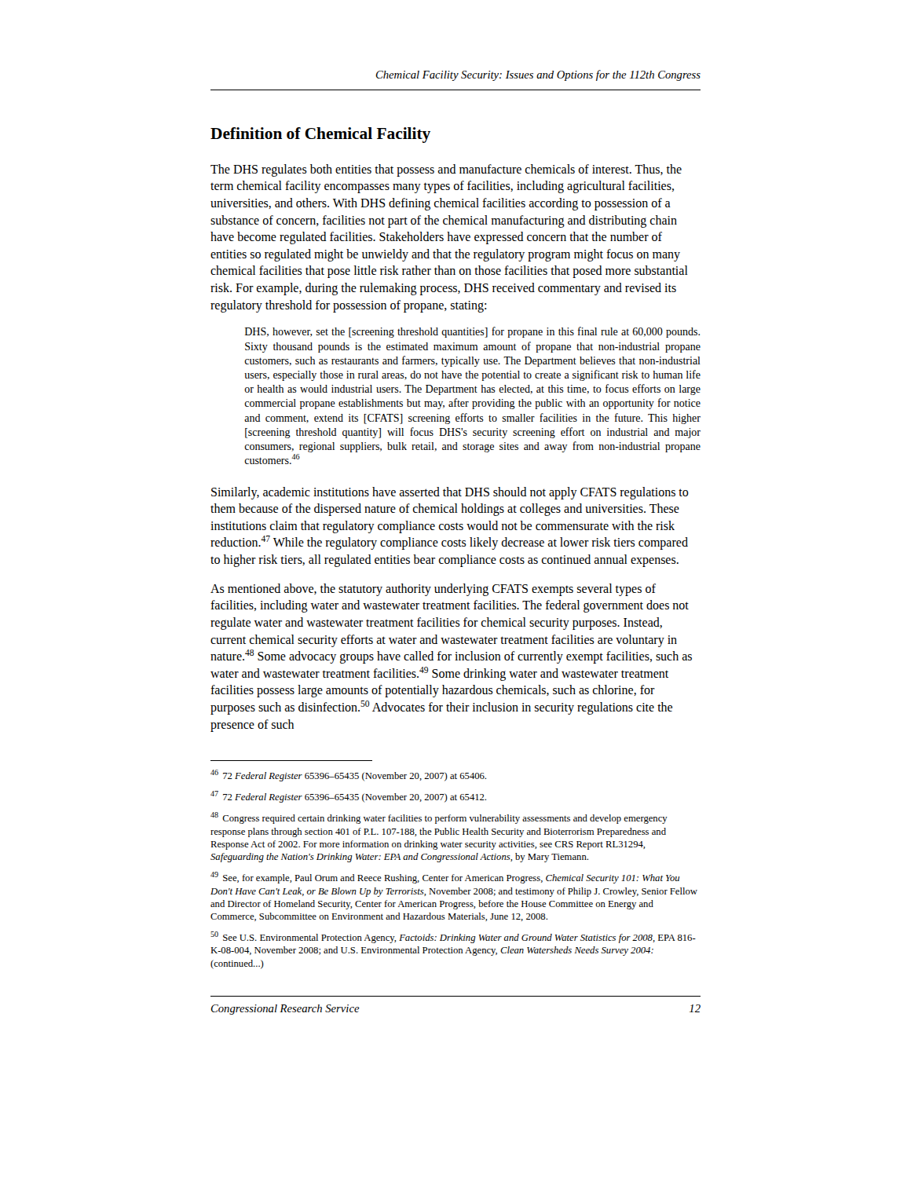Chemical Facility Security: Issues and Options for the 112th Congress
Definition of Chemical Facility
The DHS regulates both entities that possess and manufacture chemicals of interest. Thus, the term chemical facility encompasses many types of facilities, including agricultural facilities, universities, and others. With DHS defining chemical facilities according to possession of a substance of concern, facilities not part of the chemical manufacturing and distributing chain have become regulated facilities. Stakeholders have expressed concern that the number of entities so regulated might be unwieldy and that the regulatory program might focus on many chemical facilities that pose little risk rather than on those facilities that posed more substantial risk. For example, during the rulemaking process, DHS received commentary and revised its regulatory threshold for possession of propane, stating:
DHS, however, set the [screening threshold quantities] for propane in this final rule at 60,000 pounds. Sixty thousand pounds is the estimated maximum amount of propane that non-industrial propane customers, such as restaurants and farmers, typically use. The Department believes that non-industrial users, especially those in rural areas, do not have the potential to create a significant risk to human life or health as would industrial users. The Department has elected, at this time, to focus efforts on large commercial propane establishments but may, after providing the public with an opportunity for notice and comment, extend its [CFATS] screening efforts to smaller facilities in the future. This higher [screening threshold quantity] will focus DHS's security screening effort on industrial and major consumers, regional suppliers, bulk retail, and storage sites and away from non-industrial propane customers.46
Similarly, academic institutions have asserted that DHS should not apply CFATS regulations to them because of the dispersed nature of chemical holdings at colleges and universities. These institutions claim that regulatory compliance costs would not be commensurate with the risk reduction.47 While the regulatory compliance costs likely decrease at lower risk tiers compared to higher risk tiers, all regulated entities bear compliance costs as continued annual expenses.
As mentioned above, the statutory authority underlying CFATS exempts several types of facilities, including water and wastewater treatment facilities. The federal government does not regulate water and wastewater treatment facilities for chemical security purposes. Instead, current chemical security efforts at water and wastewater treatment facilities are voluntary in nature.48 Some advocacy groups have called for inclusion of currently exempt facilities, such as water and wastewater treatment facilities.49 Some drinking water and wastewater treatment facilities possess large amounts of potentially hazardous chemicals, such as chlorine, for purposes such as disinfection.50 Advocates for their inclusion in security regulations cite the presence of such
46 72 Federal Register 65396–65435 (November 20, 2007) at 65406.
47 72 Federal Register 65396–65435 (November 20, 2007) at 65412.
48 Congress required certain drinking water facilities to perform vulnerability assessments and develop emergency response plans through section 401 of P.L. 107-188, the Public Health Security and Bioterrorism Preparedness and Response Act of 2002. For more information on drinking water security activities, see CRS Report RL31294, Safeguarding the Nation's Drinking Water: EPA and Congressional Actions, by Mary Tiemann.
49 See, for example, Paul Orum and Reece Rushing, Center for American Progress, Chemical Security 101: What You Don't Have Can't Leak, or Be Blown Up by Terrorists, November 2008; and testimony of Philip J. Crowley, Senior Fellow and Director of Homeland Security, Center for American Progress, before the House Committee on Energy and Commerce, Subcommittee on Environment and Hazardous Materials, June 12, 2008.
50 See U.S. Environmental Protection Agency, Factoids: Drinking Water and Ground Water Statistics for 2008, EPA 816-K-08-004, November 2008; and U.S. Environmental Protection Agency, Clean Watersheds Needs Survey 2004: (continued...)
Congressional Research Service 12